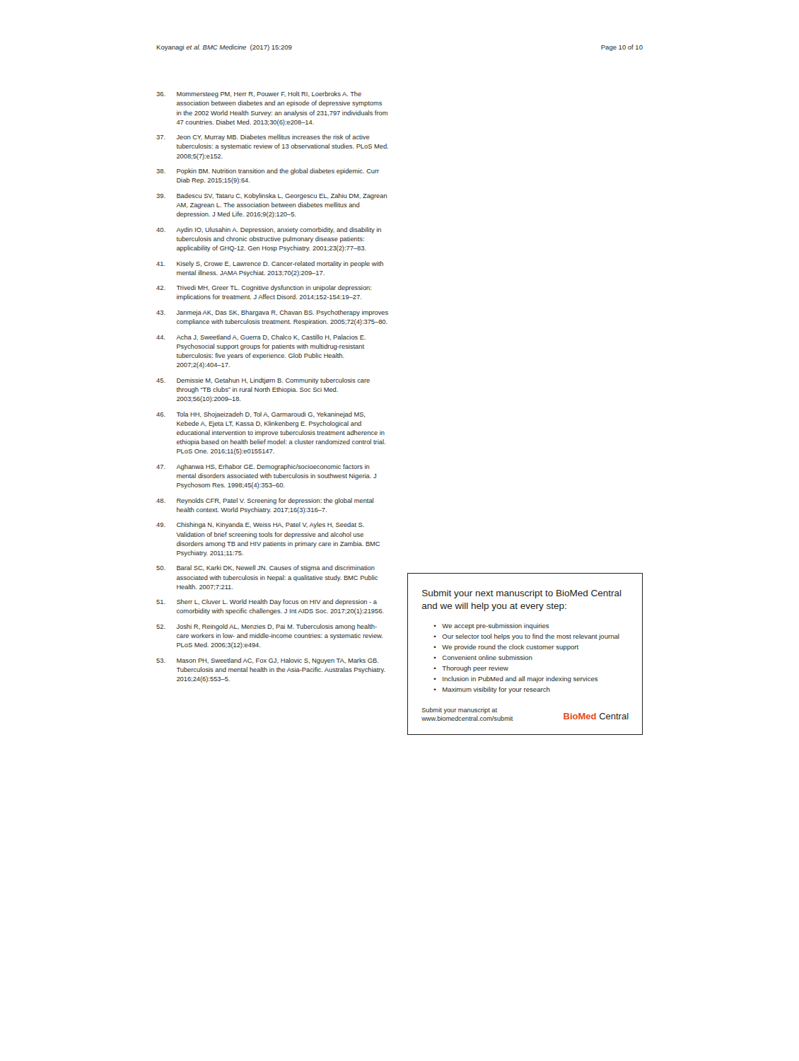Koyanagi et al. BMC Medicine (2017) 15:209
Page 10 of 10
Mommersteeg PM, Herr R, Pouwer F, Holt RI, Loerbroks A. The association between diabetes and an episode of depressive symptoms in the 2002 World Health Survey: an analysis of 231,797 individuals from 47 countries. Diabet Med. 2013;30(6):e208–14.
Jeon CY, Murray MB. Diabetes mellitus increases the risk of active tuberculosis: a systematic review of 13 observational studies. PLoS Med. 2008;5(7):e152.
Popkin BM. Nutrition transition and the global diabetes epidemic. Curr Diab Rep. 2015;15(9):64.
Badescu SV, Tataru C, Kobylinska L, Georgescu EL, Zahiu DM, Zagrean AM, Zagrean L. The association between diabetes mellitus and depression. J Med Life. 2016;9(2):120–5.
Aydin IO, Ulusahin A. Depression, anxiety comorbidity, and disability in tuberculosis and chronic obstructive pulmonary disease patients: applicability of GHQ-12. Gen Hosp Psychiatry. 2001;23(2):77–83.
Kisely S, Crowe E, Lawrence D. Cancer-related mortality in people with mental illness. JAMA Psychiat. 2013;70(2):209–17.
Trivedi MH, Greer TL. Cognitive dysfunction in unipolar depression: implications for treatment. J Affect Disord. 2014;152-154:19–27.
Janmeja AK, Das SK, Bhargava R, Chavan BS. Psychotherapy improves compliance with tuberculosis treatment. Respiration. 2005;72(4):375–80.
Acha J, Sweetland A, Guerra D, Chalco K, Castillo H, Palacios E. Psychosocial support groups for patients with multidrug-resistant tuberculosis: five years of experience. Glob Public Health. 2007;2(4):404–17.
Demissie M, Getahun H, Lindtjørn B. Community tuberculosis care through “TB clubs” in rural North Ethiopia. Soc Sci Med. 2003;56(10):2009–18.
Tola HH, Shojaeizadeh D, Tol A, Garmaroudi G, Yekaninejad MS, Kebede A, Ejeta LT, Kassa D, Klinkenberg E. Psychological and educational intervention to improve tuberculosis treatment adherence in ethiopia based on health belief model: a cluster randomized control trial. PLoS One. 2016;11(5):e0155147.
Aghanwa HS, Erhabor GE. Demographic/socioeconomic factors in mental disorders associated with tuberculosis in southwest Nigeria. J Psychosom Res. 1998;45(4):353–60.
Reynolds CFR, Patel V. Screening for depression: the global mental health context. World Psychiatry. 2017;16(3):316–7.
Chishinga N, Kinyanda E, Weiss HA, Patel V, Ayles H, Seedat S. Validation of brief screening tools for depressive and alcohol use disorders among TB and HIV patients in primary care in Zambia. BMC Psychiatry. 2011;11:75.
Baral SC, Karki DK, Newell JN. Causes of stigma and discrimination associated with tuberculosis in Nepal: a qualitative study. BMC Public Health. 2007;7:211.
Sherr L, Cluver L. World Health Day focus on HIV and depression - a comorbidity with specific challenges. J Int AIDS Soc. 2017;20(1):21956.
Joshi R, Reingold AL, Menzies D, Pai M. Tuberculosis among health-care workers in low- and middle-income countries: a systematic review. PLoS Med. 2006;3(12):e494.
Mason PH, Sweetland AC, Fox GJ, Halovic S, Nguyen TA, Marks GB. Tuberculosis and mental health in the Asia-Pacific. Australas Psychiatry. 2016;24(6):553–5.
Submit your next manuscript to BioMed Central
and we will help you at every step:
We accept pre-submission inquiries
Our selector tool helps you to find the most relevant journal
We provide round the clock customer support
Convenient online submission
Thorough peer review
Inclusion in PubMed and all major indexing services
Maximum visibility for your research
Submit your manuscript at
www.biomedcentral.com/submit
BioMed Central